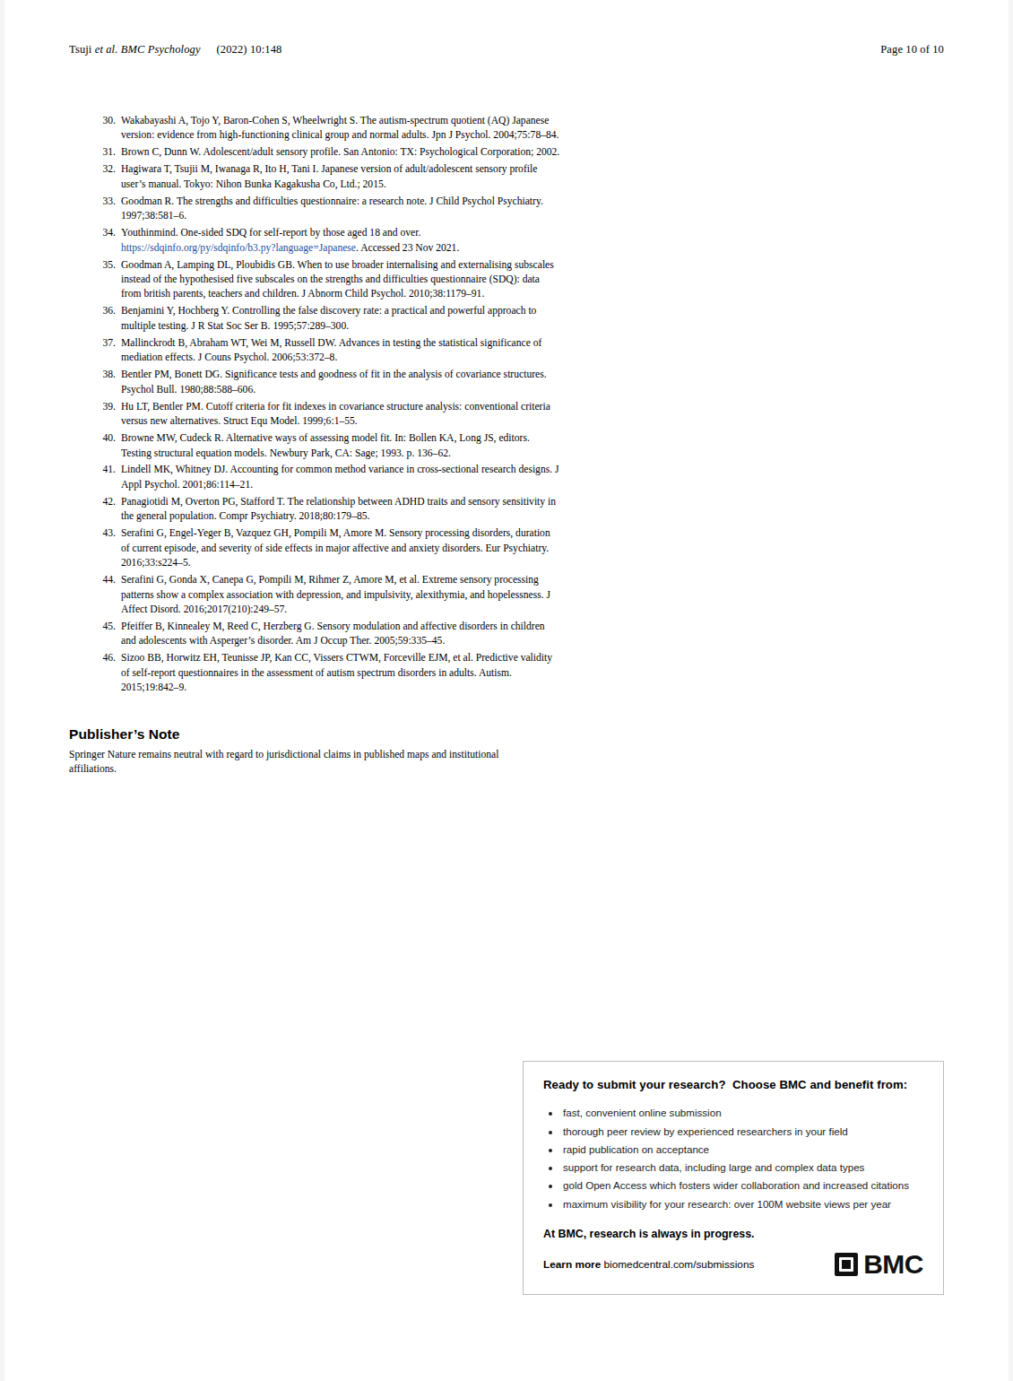Tsuji et al. BMC Psychology(2022) 10:148
Page 10 of 10
Wakabayashi A, Tojo Y, Baron-Cohen S, Wheelwright S. The autism-spectrum quotient (AQ) Japanese version: evidence from high-functioning clinical group and normal adults. Jpn J Psychol. 2004;75:78–84.
Brown C, Dunn W. Adolescent/adult sensory profile. San Antonio: TX: Psychological Corporation; 2002.
Hagiwara T, Tsujii M, Iwanaga R, Ito H, Tani I. Japanese version of adult/adolescent sensory profile user’s manual. Tokyo: Nihon Bunka Kagakusha Co, Ltd.; 2015.
Goodman R. The strengths and difficulties questionnaire: a research note. J Child Psychol Psychiatry. 1997;38:581–6.
Youthinmind. One-sided SDQ for self-report by those aged 18 and over. https://sdqinfo.org/py/sdqinfo/b3.py?language=Japanese. Accessed 23 Nov 2021.
Goodman A, Lamping DL, Ploubidis GB. When to use broader internalising and externalising subscales instead of the hypothesised five subscales on the strengths and difficulties questionnaire (SDQ): data from british parents, teachers and children. J Abnorm Child Psychol. 2010;38:1179–91.
Benjamini Y, Hochberg Y. Controlling the false discovery rate: a practical and powerful approach to multiple testing. J R Stat Soc Ser B. 1995;57:289–300.
Mallinckrodt B, Abraham WT, Wei M, Russell DW. Advances in testing the statistical significance of mediation effects. J Couns Psychol. 2006;53:372–8.
Bentler PM, Bonett DG. Significance tests and goodness of fit in the analysis of covariance structures. Psychol Bull. 1980;88:588–606.
Hu LT, Bentler PM. Cutoff criteria for fit indexes in covariance structure analysis: conventional criteria versus new alternatives. Struct Equ Model. 1999;6:1–55.
Browne MW, Cudeck R. Alternative ways of assessing model fit. In: Bollen KA, Long JS, editors. Testing structural equation models. Newbury Park, CA: Sage; 1993. p. 136–62.
Lindell MK, Whitney DJ. Accounting for common method variance in cross-sectional research designs. J Appl Psychol. 2001;86:114–21.
Panagiotidi M, Overton PG, Stafford T. The relationship between ADHD traits and sensory sensitivity in the general population. Compr Psychiatry. 2018;80:179–85.
Serafini G, Engel-Yeger B, Vazquez GH, Pompili M, Amore M. Sensory processing disorders, duration of current episode, and severity of side effects in major affective and anxiety disorders. Eur Psychiatry. 2016;33:s224–5.
Serafini G, Gonda X, Canepa G, Pompili M, Rihmer Z, Amore M, et al. Extreme sensory processing patterns show a complex association with depression, and impulsivity, alexithymia, and hopelessness. J Affect Disord. 2016;2017(210):249–57.
Pfeiffer B, Kinnealey M, Reed C, Herzberg G. Sensory modulation and affective disorders in children and adolescents with Asperger’s disorder. Am J Occup Ther. 2005;59:335–45.
Sizoo BB, Horwitz EH, Teunisse JP, Kan CC, Vissers CTWM, Forceville EJM, et al. Predictive validity of self-report questionnaires in the assessment of autism spectrum disorders in adults. Autism. 2015;19:842–9.
Publisher’s Note
Springer Nature remains neutral with regard to jurisdictional claims in published maps and institutional affiliations.
Ready to submit your research? Choose BMC and benefit from:
fast, convenient online submission
thorough peer review by experienced researchers in your field
rapid publication on acceptance
support for research data, including large and complex data types
gold Open Access which fosters wider collaboration and increased citations
maximum visibility for your research: over 100M website views per year
At BMC, research is always in progress.
Learn more biomedcentral.com/submissions
BMC